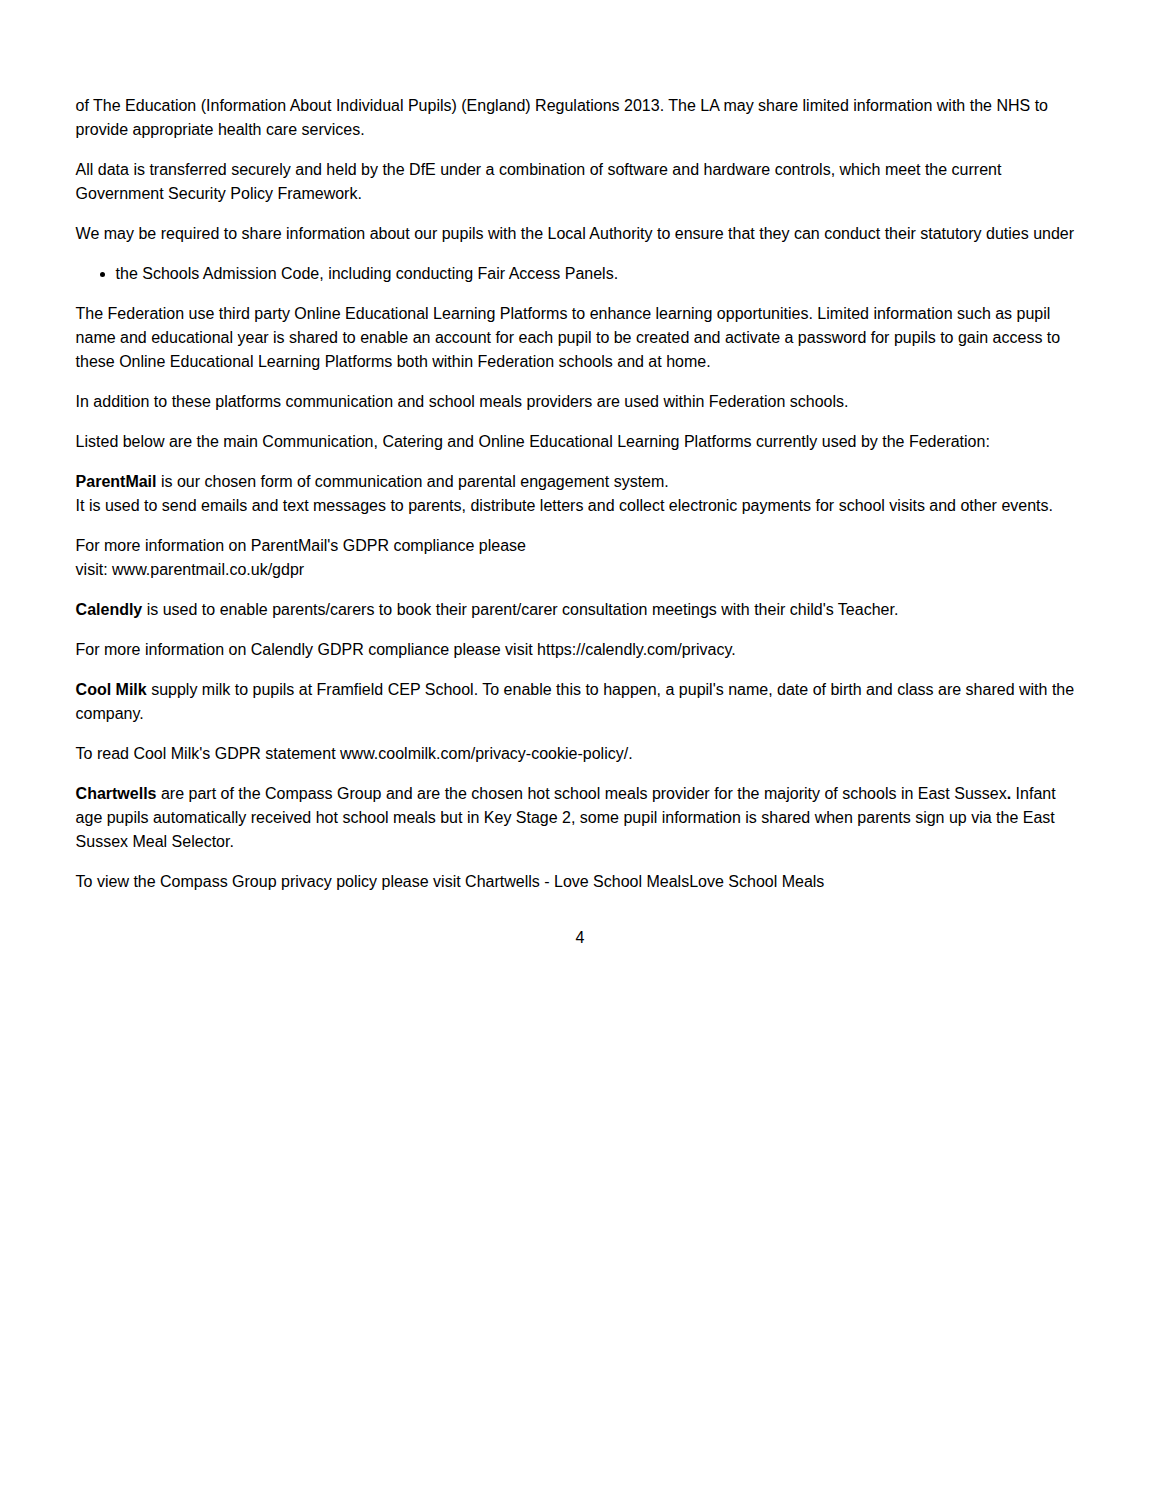of The Education (Information About Individual Pupils) (England) Regulations 2013. The LA may share limited information with the NHS to provide appropriate health care services.
All data is transferred securely and held by the DfE under a combination of software and hardware controls, which meet the current Government Security Policy Framework.
We may be required to share information about our pupils with the Local Authority to ensure that they can conduct their statutory duties under
the Schools Admission Code, including conducting Fair Access Panels.
The Federation use third party Online Educational Learning Platforms to enhance learning opportunities. Limited information such as pupil name and educational year is shared to enable an account for each pupil to be created and activate a password for pupils to gain access to these Online Educational Learning Platforms both within Federation schools and at home.
In addition to these platforms communication and school meals providers are used within Federation schools.
Listed below are the main Communication, Catering and Online Educational Learning Platforms currently used by the Federation:
ParentMail is our chosen form of communication and parental engagement system.
It is used to send emails and text messages to parents, distribute letters and collect electronic payments for school visits and other events.
For more information on ParentMail's GDPR compliance please
visit: www.parentmail.co.uk/gdpr
Calendly is used to enable parents/carers to book their parent/carer consultation meetings with their child's Teacher.
For more information on Calendly GDPR compliance please visit https://calendly.com/privacy.
Cool Milk supply milk to pupils at Framfield CEP School. To enable this to happen, a pupil's name, date of birth and class are shared with the company.
To read Cool Milk's GDPR statement www.coolmilk.com/privacy-cookie-policy/.
Chartwells are part of the Compass Group and are the chosen hot school meals provider for the majority of schools in East Sussex. Infant age pupils automatically received hot school meals but in Key Stage 2, some pupil information is shared when parents sign up via the East Sussex Meal Selector.
To view the Compass Group privacy policy please visit Chartwells - Love School MealsLove School Meals
4